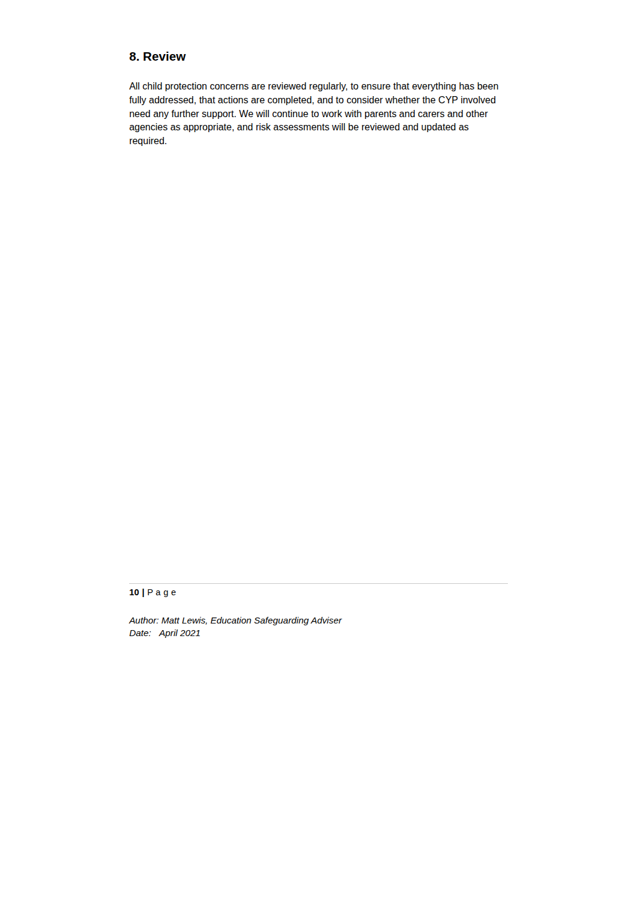8. Review
All child protection concerns are reviewed regularly, to ensure that everything has been fully addressed, that actions are completed, and to consider whether the CYP involved need any further support. We will continue to work with parents and carers and other agencies as appropriate, and risk assessments will be reviewed and updated as required.
10 | P a g e
Author: Matt Lewis, Education Safeguarding Adviser
Date: April 2021